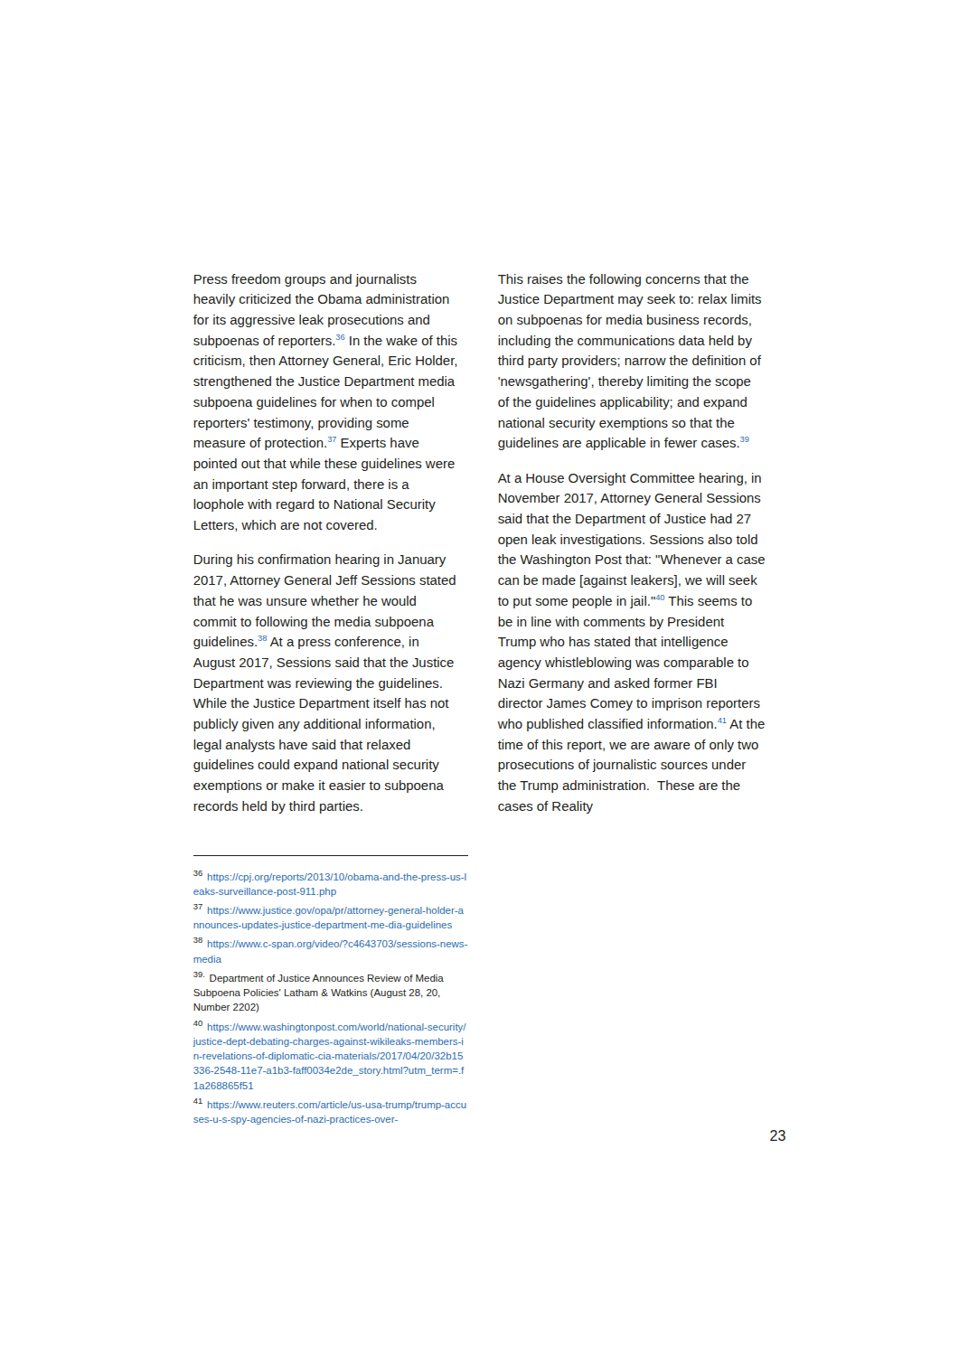Press freedom groups and journalists heavily criticized the Obama administration for its aggressive leak prosecutions and subpoenas of reporters.36 In the wake of this criticism, then Attorney General, Eric Holder, strengthened the Justice Department media subpoena guidelines for when to compel reporters' testimony, providing some measure of protection.37 Experts have pointed out that while these guidelines were an important step forward, there is a loophole with regard to National Security Letters, which are not covered.
During his confirmation hearing in January 2017, Attorney General Jeff Sessions stated that he was unsure whether he would commit to following the media subpoena guidelines.38 At a press conference, in August 2017, Sessions said that the Justice Department was reviewing the guidelines. While the Justice Department itself has not publicly given any additional information, legal analysts have said that relaxed guidelines could expand national security exemptions or make it easier to subpoena records held by third parties.
This raises the following concerns that the Justice Department may seek to: relax limits on subpoenas for media business records, including the communications data held by third party providers; narrow the definition of 'newsgathering', thereby limiting the scope of the guidelines applicability; and expand national security exemptions so that the guidelines are applicable in fewer cases.39
At a House Oversight Committee hearing, in November 2017, Attorney General Sessions said that the Department of Justice had 27 open leak investigations. Sessions also told the Washington Post that: "Whenever a case can be made [against leakers], we will seek to put some people in jail."40 This seems to be in line with comments by President Trump who has stated that intelligence agency whistleblowing was comparable to Nazi Germany and asked former FBI director James Comey to imprison reporters who published classified information.41 At the time of this report, we are aware of only two prosecutions of journalistic sources under the Trump administration. These are the cases of Reality
36 https://cpj.org/reports/2013/10/obama-and-the-press-us-leaks-surveillance-post-911.php
37 https://www.justice.gov/opa/pr/attorney-general-holder-announces-updates-justice-department-me-dia-guidelines
38 https://www.c-span.org/video/?c4643703/sessions-news-media
39. Department of Justice Announces Review of Media Subpoena Policies' Latham & Watkins (August 28, 20, Number 2202)
40 https://www.washingtonpost.com/world/national-security/justice-dept-debating-charges-against-wikileaks-members-in-revelations-of-diplomatic-cia-materials/2017/04/20/32b15336-2548-11e7-a1b3-faff0034e2de_story.html?utm_term=.f1a268865f51
41 https://www.reuters.com/article/us-usa-trump/trump-accuses-u-s-spy-agencies-of-nazi-practices-over-
23